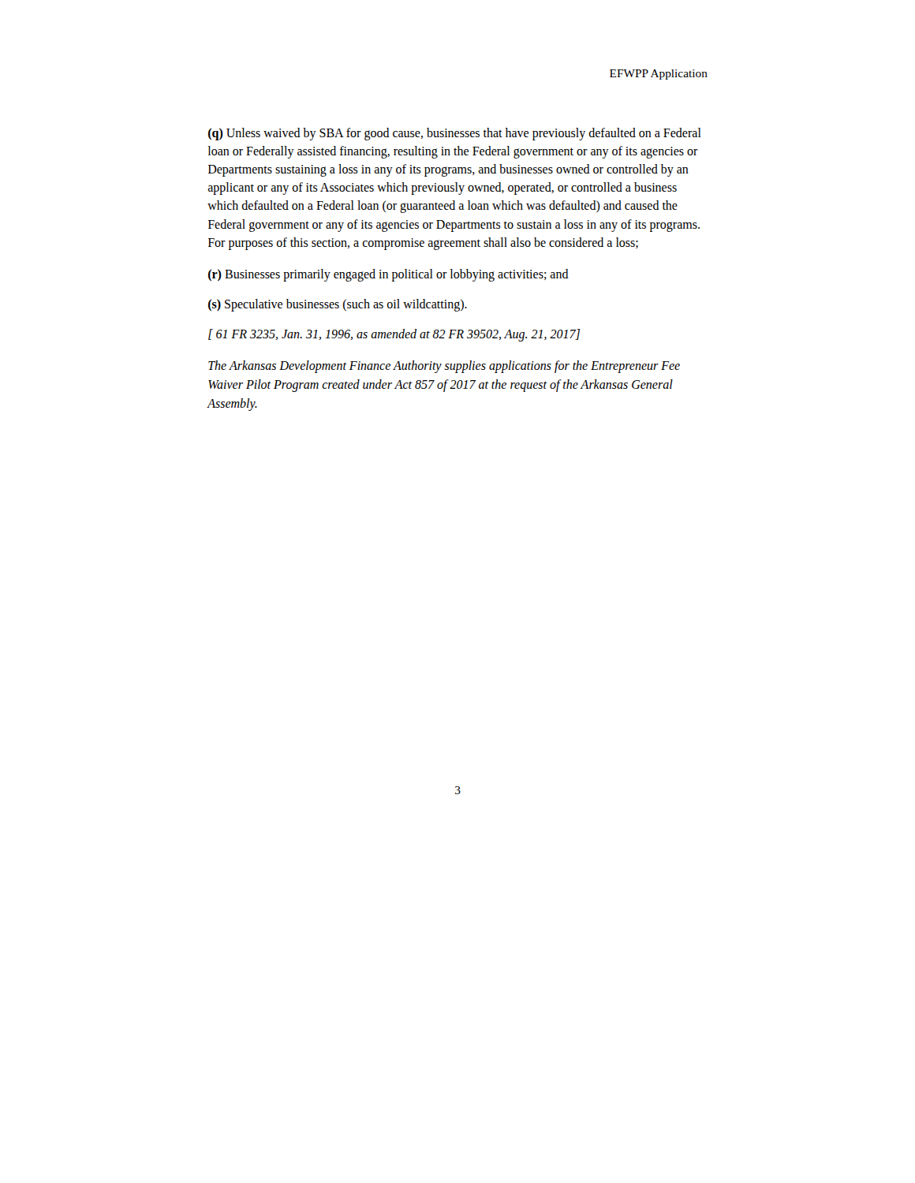EFWPP Application
(q) Unless waived by SBA for good cause, businesses that have previously defaulted on a Federal loan or Federally assisted financing, resulting in the Federal government or any of its agencies or Departments sustaining a loss in any of its programs, and businesses owned or controlled by an applicant or any of its Associates which previously owned, operated, or controlled a business which defaulted on a Federal loan (or guaranteed a loan which was defaulted) and caused the Federal government or any of its agencies or Departments to sustain a loss in any of its programs. For purposes of this section, a compromise agreement shall also be considered a loss;
(r) Businesses primarily engaged in political or lobbying activities; and
(s) Speculative businesses (such as oil wildcatting).
[ 61 FR 3235, Jan. 31, 1996, as amended at 82 FR 39502, Aug. 21, 2017]
The Arkansas Development Finance Authority supplies applications for the Entrepreneur Fee Waiver Pilot Program created under Act 857 of 2017 at the request of the Arkansas General Assembly.
3